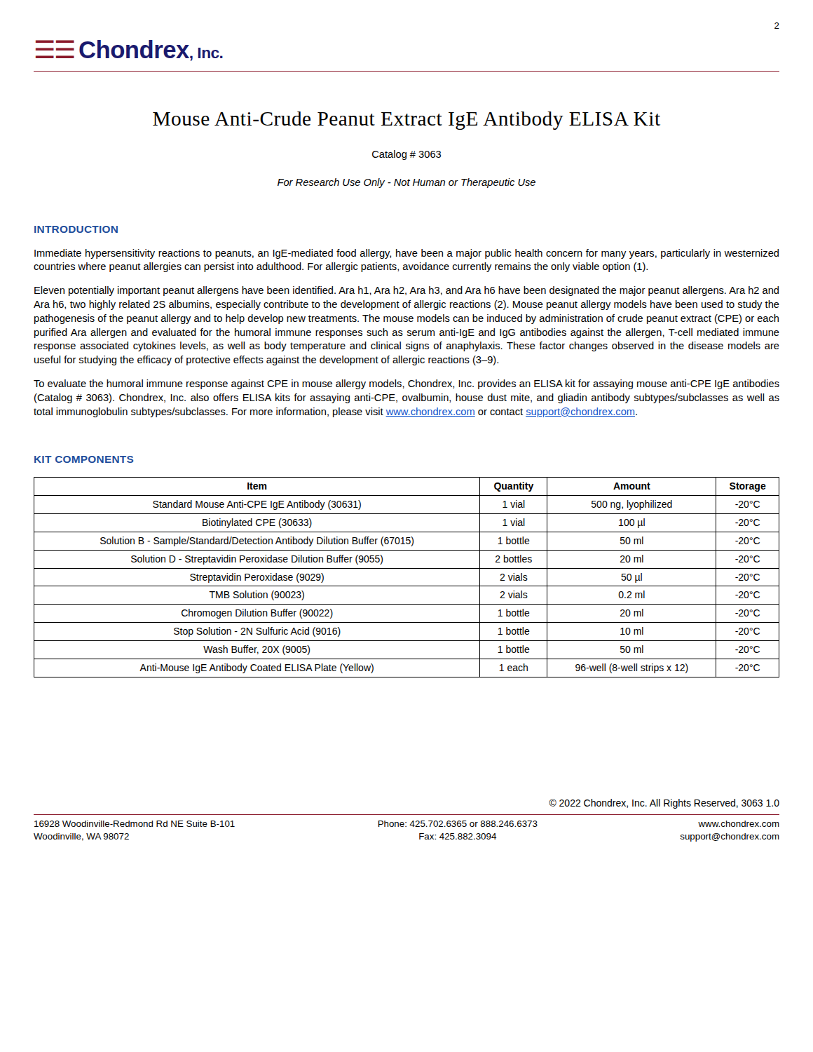2
☰☰ Chondrex, Inc.
Mouse Anti-Crude Peanut Extract IgE Antibody ELISA Kit
Catalog # 3063
For Research Use Only - Not Human or Therapeutic Use
INTRODUCTION
Immediate hypersensitivity reactions to peanuts, an IgE-mediated food allergy, have been a major public health concern for many years, particularly in westernized countries where peanut allergies can persist into adulthood. For allergic patients, avoidance currently remains the only viable option (1).
Eleven potentially important peanut allergens have been identified. Ara h1, Ara h2, Ara h3, and Ara h6 have been designated the major peanut allergens. Ara h2 and Ara h6, two highly related 2S albumins, especially contribute to the development of allergic reactions (2). Mouse peanut allergy models have been used to study the pathogenesis of the peanut allergy and to help develop new treatments. The mouse models can be induced by administration of crude peanut extract (CPE) or each purified Ara allergen and evaluated for the humoral immune responses such as serum anti-IgE and IgG antibodies against the allergen, T-cell mediated immune response associated cytokines levels, as well as body temperature and clinical signs of anaphylaxis. These factor changes observed in the disease models are useful for studying the efficacy of protective effects against the development of allergic reactions (3–9).
To evaluate the humoral immune response against CPE in mouse allergy models, Chondrex, Inc. provides an ELISA kit for assaying mouse anti-CPE IgE antibodies (Catalog # 3063). Chondrex, Inc. also offers ELISA kits for assaying anti-CPE, ovalbumin, house dust mite, and gliadin antibody subtypes/subclasses as well as total immunoglobulin subtypes/subclasses. For more information, please visit www.chondrex.com or contact support@chondrex.com.
KIT COMPONENTS
| Item | Quantity | Amount | Storage |
| --- | --- | --- | --- |
| Standard Mouse Anti-CPE IgE Antibody (30631) | 1 vial | 500 ng, lyophilized | -20°C |
| Biotinylated CPE (30633) | 1 vial | 100 µl | -20°C |
| Solution B - Sample/Standard/Detection Antibody Dilution Buffer (67015) | 1 bottle | 50 ml | -20°C |
| Solution D - Streptavidin Peroxidase Dilution Buffer (9055) | 2 bottles | 20 ml | -20°C |
| Streptavidin Peroxidase (9029) | 2 vials | 50 µl | -20°C |
| TMB Solution (90023) | 2 vials | 0.2 ml | -20°C |
| Chromogen Dilution Buffer (90022) | 1 bottle | 20 ml | -20°C |
| Stop Solution - 2N Sulfuric Acid (9016) | 1 bottle | 10 ml | -20°C |
| Wash Buffer, 20X (9005) | 1 bottle | 50 ml | -20°C |
| Anti-Mouse IgE Antibody Coated ELISA Plate (Yellow) | 1 each | 96-well (8-well strips x 12) | -20°C |
© 2022 Chondrex, Inc. All Rights Reserved, 3063 1.0
16928 Woodinville-Redmond Rd NE Suite B-101 Woodinville, WA 98072
Phone: 425.702.6365 or 888.246.6373 Fax: 425.882.3094
www.chondrex.com support@chondrex.com